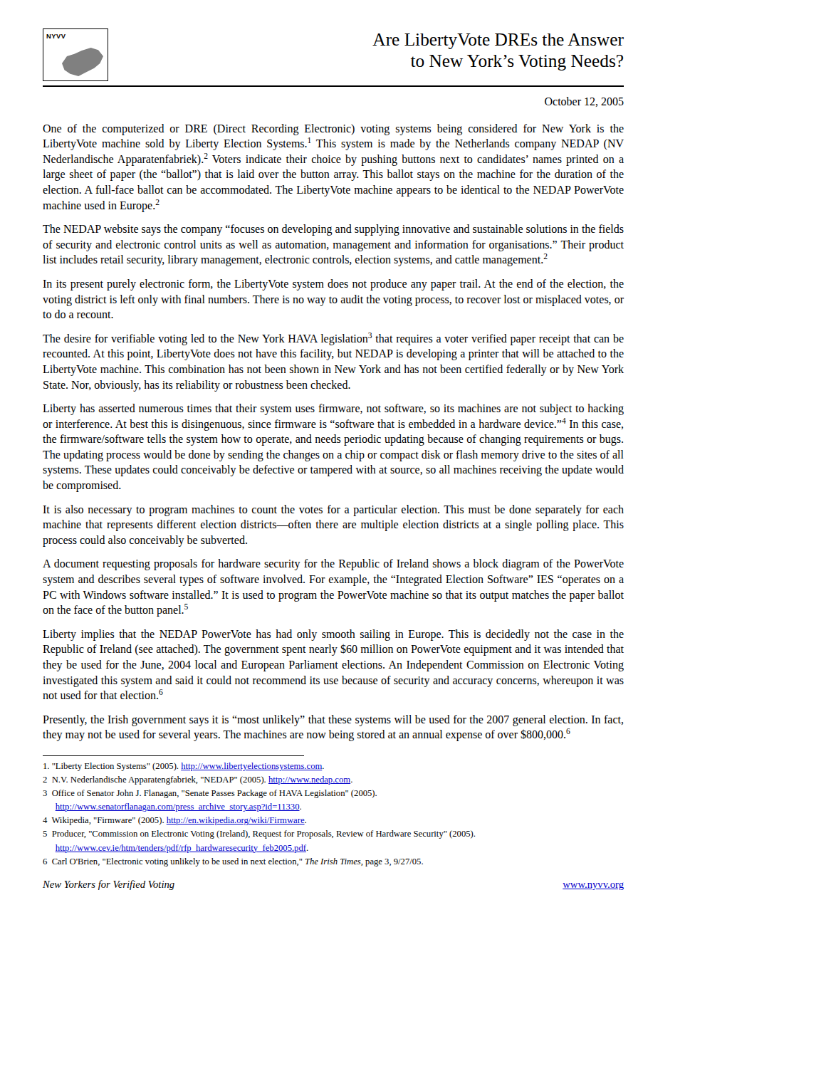NYVV
Are LibertyVote DREs the Answer
to New York’s Voting Needs?
October 12, 2005
One of the computerized or DRE (Direct Recording Electronic) voting systems being considered for New York is the LibertyVote machine sold by Liberty Election Systems.1 This system is made by the Netherlands company NEDAP (NV Nederlandische Apparatenfabriek).2 Voters indicate their choice by pushing buttons next to candidates’ names printed on a large sheet of paper (the “ballot”) that is laid over the button array. This ballot stays on the machine for the duration of the election. A full-face ballot can be accommodated. The LibertyVote machine appears to be identical to the NEDAP PowerVote machine used in Europe.2
The NEDAP website says the company “focuses on developing and supplying innovative and sustainable solutions in the fields of security and electronic control units as well as automation, management and information for organisations.” Their product list includes retail security, library management, electronic controls, election systems, and cattle management.2
In its present purely electronic form, the LibertyVote system does not produce any paper trail. At the end of the election, the voting district is left only with final numbers. There is no way to audit the voting process, to recover lost or misplaced votes, or to do a recount.
The desire for verifiable voting led to the New York HAVA legislation3 that requires a voter verified paper receipt that can be recounted. At this point, LibertyVote does not have this facility, but NEDAP is developing a printer that will be attached to the LibertyVote machine. This combination has not been shown in New York and has not been certified federally or by New York State. Nor, obviously, has its reliability or robustness been checked.
Liberty has asserted numerous times that their system uses firmware, not software, so its machines are not subject to hacking or interference. At best this is disingenuous, since firmware is “software that is embedded in a hardware device.”4 In this case, the firmware/software tells the system how to operate, and needs periodic updating because of changing requirements or bugs. The updating process would be done by sending the changes on a chip or compact disk or flash memory drive to the sites of all systems. These updates could conceivably be defective or tampered with at source, so all machines receiving the update would be compromised.
It is also necessary to program machines to count the votes for a particular election. This must be done separately for each machine that represents different election districts—often there are multiple election districts at a single polling place. This process could also conceivably be subverted.
A document requesting proposals for hardware security for the Republic of Ireland shows a block diagram of the PowerVote system and describes several types of software involved. For example, the “Integrated Election Software” IES “operates on a PC with Windows software installed.” It is used to program the PowerVote machine so that its output matches the paper ballot on the face of the button panel.5
Liberty implies that the NEDAP PowerVote has had only smooth sailing in Europe. This is decidedly not the case in the Republic of Ireland (see attached). The government spent nearly $60 million on PowerVote equipment and it was intended that they be used for the June, 2004 local and European Parliament elections. An Independent Commission on Electronic Voting investigated this system and said it could not recommend its use because of security and accuracy concerns, whereupon it was not used for that election.6
Presently, the Irish government says it is “most unlikely” that these systems will be used for the 2007 general election. In fact, they may not be used for several years. The machines are now being stored at an annual expense of over $800,000.6
1. "Liberty Election Systems" (2005). http://www.libertyelectionsystems.com.
2 N.V. Nederlandische Apparatengfabriek, "NEDAP" (2005). http://www.nedap.com.
3 Office of Senator John J. Flanagan, "Senate Passes Package of HAVA Legislation" (2005).
http://www.senatorflanagan.com/press_archive_story.asp?id=11330.
4 Wikipedia, "Firmware" (2005). http://en.wikipedia.org/wiki/Firmware.
5 Producer, "Commission on Electronic Voting (Ireland), Request for Proposals, Review of Hardware Security" (2005).
http://www.cev.ie/htm/tenders/pdf/rfp_hardwaresecurity_feb2005.pdf.
6 Carl O'Brien, "Electronic voting unlikely to be used in next election," The Irish Times, page 3, 9/27/05.
New Yorkers for Verified Voting
www.nyvv.org